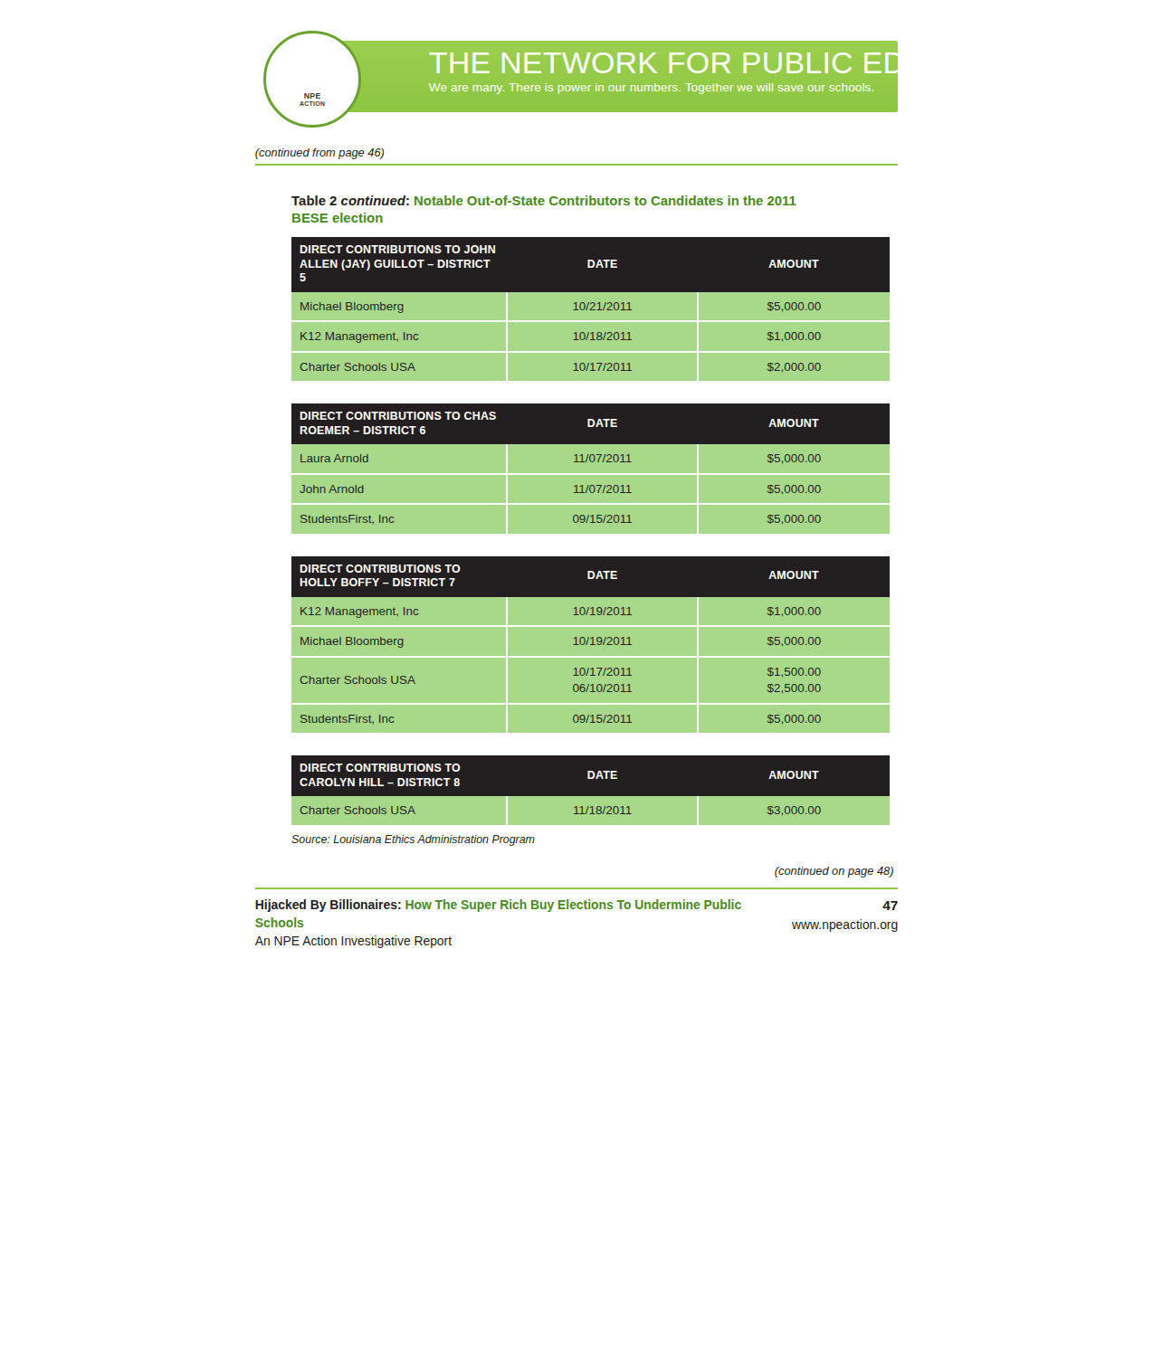THE NETWORK FOR PUBLIC EDUCATION ACTION
We are many. There is power in our numbers. Together we will save our schools.
NPEACTION
(continued from page 46)
Table 2 continued: Notable Out-of-State Contributors to Candidates in the 2011 BESE election
| Direct Contributions to John Allen (Jay) Guillot – District 5 | Date | Amount |
| --- | --- | --- |
| Michael Bloomberg | 10/21/2011 | $5,000.00 |
| K12 Management, Inc | 10/18/2011 | $1,000.00 |
| Charter Schools USA | 10/17/2011 | $2,000.00 |
| Direct Contributions to Chas Roemer – District 6 | Date | Amount |
| --- | --- | --- |
| Laura Arnold | 11/07/2011 | $5,000.00 |
| John Arnold | 11/07/2011 | $5,000.00 |
| StudentsFirst, Inc | 09/15/2011 | $5,000.00 |
| Direct Contributions to Holly Boffy – District 7 | Date | Amount |
| --- | --- | --- |
| K12 Management, Inc | 10/19/2011 | $1,000.00 |
| Michael Bloomberg | 10/19/2011 | $5,000.00 |
| Charter Schools USA | 10/17/2011 06/10/2011 | $1,500.00 $2,500.00 |
| StudentsFirst, Inc | 09/15/2011 | $5,000.00 |
| Direct Contributions to Carolyn Hill – District 8 | Date | Amount |
| --- | --- | --- |
| Charter Schools USA | 11/18/2011 | $3,000.00 |
Source: Louisiana Ethics Administration Program
(continued on page 48)
Hijacked By Billionaires: How The Super Rich Buy Elections To Undermine Public Schools
An NPE Action Investigative Report
47
www.npeaction.org